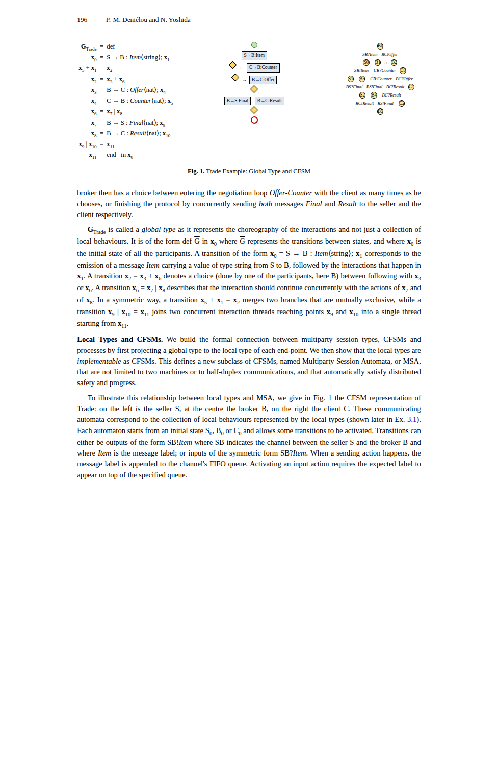196 P.-M. Deniélou and N. Yoshida
| G Trade | = | def |
| x 0 | = | S → B : Item ⟨string⟩; x 1 |
| x 5 + x 1 | = | x 2 |
| x 2 | = | x 3 + x 6 |
| x 3 | = | B → C : Offer ⟨nat⟩; x 4 |
| x 4 | = | C → B : Counter ⟨nat⟩; x 5 |
| x 6 | = | x 7 / x 8 |
| x 7 | = | B → S : Final ⟨nat⟩; x 9 |
| x 8 | = | B → C : Result ⟨nat⟩; x 10 |
| x 9 / x 10 | = | x 11 |
| x 11 | = | end in x 0 |
S→B:Item
← C→B:Counter
→ B→C:Offer
B→S:Final B→C:Result
B0
SB?Item BC!Offer
S0 B1 ↔ B2
SB!Item CB?Counter C0
S1 B3 CB!Counter BC?Offer
BS?Final BS!Final BC!Result C1
S2 B4 BC?Result
BC!Result BS!Final C2
B5
Fig. 1. Trade Example: Global Type and CFSM
broker then has a choice between entering the negotiation loop Offer-Counter with the client as many times as he chooses, or finishing the protocol by concurrently sending both messages Final and Result to the seller and the client respectively.
GTrade is called a global type as it represents the choreography of the interactions and not just a collection of local behaviours. It is of the form def G in x0 where G represents the transitions between states, and where x0 is the initial state of all the participants. A transition of the form x0 = S → B : Item⟨string⟩; x1 corresponds to the emission of a message Item carrying a value of type string from S to B, followed by the interactions that happen in x1. A transition x2 = x3 + x6 denotes a choice (done by one of the participants, here B) between following with x3 or x6. A transition x6 = x7 | x8 describes that the interaction should continue concurrently with the actions of x7 and of x8. In a symmetric way, a transition x5 + x1 = x2 merges two branches that are mutually exclusive, while a transition x9 | x10 = x11 joins two concurrent interaction threads reaching points x9 and x10 into a single thread starting from x11.
Local Types and CFSMs. We build the formal connection between multiparty session types, CFSMs and processes by first projecting a global type to the local type of each end-point. We then show that the local types are implementable as CFSMs. This defines a new subclass of CFSMs, named Multiparty Session Automata, or MSA, that are not limited to two machines or to half-duplex communications, and that automatically satisfy distributed safety and progress.
To illustrate this relationship between local types and MSA, we give in Fig. 1 the CFSM representation of Trade: on the left is the seller S, at the centre the broker B, on the right the client C. These communicating automata correspond to the collection of local behaviours represented by the local types (shown later in Ex. 3.1). Each automaton starts from an initial state S0, B0 or C0 and allows some transitions to be activated. Transitions can either be outputs of the form SB!Item where SB indicates the channel between the seller S and the broker B and where Item is the message label; or inputs of the symmetric form SB?Item. When a sending action happens, the message label is appended to the channel's FIFO queue. Activating an input action requires the expected label to appear on top of the specified queue.